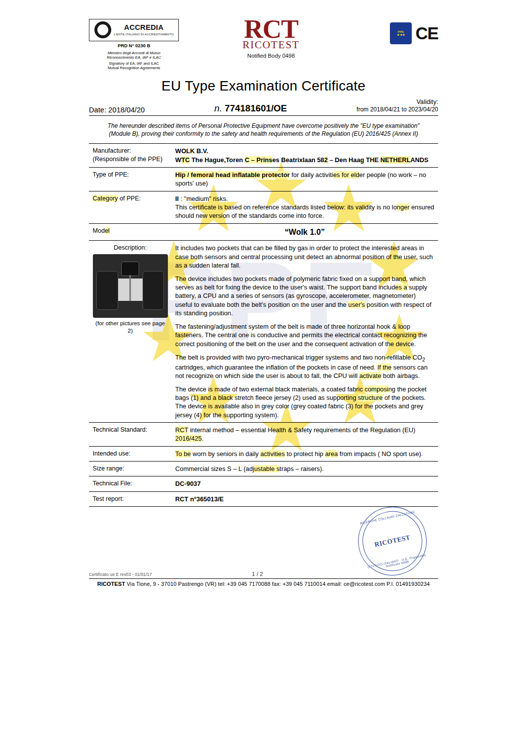PPE
★ ★ ★ ★ ★ ★ ★ ★ ★ ★
ACCREDIA
L'ENTE ITALIANO DI ACCREDITAMENTO
PRD N° 0230 B
Membro degli Accordi di Mutuo
Riconoscimento EA, IAF e ILAC
Signatory of EA, IAF and ILAC
Mutual Recognition Agreements
RCT
RICOTEST
Notified Body 0498
PPE
★★★
CE
EU Type Examination Certificate
Date: 2018/04/20
n. 774181601/OE
Validity:
from 2018/04/21 to 2023/04/20
The hereunder described items of Personal Protective Equipment have overcome positively the "EU type examination" (Module B), proving their conformity to the safety and health requirements of the Regulation (EU) 2016/425 (Annex II)
| Manufacturer: (Responsible of the PPE) | WOLK B.V. W TC The Hague,Toren C – Prins es Beatrixlaan 58 2 – Den Haag THE NETHERL ANDS |
| Type of PPE: | Hip / femoral head inflatable protector for daily activiti es for eld er people (no work – no sports' use) |
| Category of PPE: | II : "medium" risks. This certificate is based on reference standards listed below: its validity is no lo nger ensured should new version of the standards come into force. |
| Mod el | “Wolk 1.0” |
| Description: (for other pictures see page 2) | It includes two pockets that can be filled by gas in order to protect the interested areas in case both sensors and central processing unit detect an abnormal position of the user, such as a sudden lateral fall. The device includes two pockets made of polymeric fabric fixed on a support band, which serves as belt for fixing the device to the user's waist. The support band includ es a supply battery, a CPU and a series of sensors (as gyroscope, accelerometer, magnetometer) useful to evaluate both the belt's position on the user and the user's position with respect of its standing position. The fastening/adjustment system of the belt is made of three horizontal hook & loop fasteners. The central one is conductive and permits the electrical contact recognizing the correct positioning of the belt on the user and the consequent activation of the device. The belt is provided with two pyro-mechanical trigger systems and two non-refillable CO 2 cartridges, which guarantee the inflation of the pockets in case of need. If the sensors can not recognize on which side the user is about to fall, the CPU will activate both airbags. The device is made of two external black materials, a coated fabric composi ng the pocket bags (1) and a black stretch fleece jersey (2) used as supporting structure of the pockets. The device is available also in grey color (grey coated fabric (3) for the pockets and grey jersey (4) for the supporting system). |
| Technical Standard: | RCT internal method – essential Health & Safety requirements of the Regulation (EU) 2016/425 . |
| Intended use: | To be worn by seniors in daily activities to protect hip area from impacts ( NO sport use). |
| Size range: | Commercial sizes S – L (ad justable s traps – raisers). |
| Technical File: | DC-9037 |
| Test report: | RCT n°365013/E |
RICERCHE COLLAUDI CALZATURE
RICOTEST
ISTITUTO ITALIANO · U.E. Organismo Notificato 0498
Certificato ue E rev03 - 01/01/17
1 / 2
RICOTEST Via Tione, 9 - 37010 Pastrengo (VR) tel: +39 045 7170088 fax: +39 045 7110014 email: ce@ricotest.com P.I. 01491930234